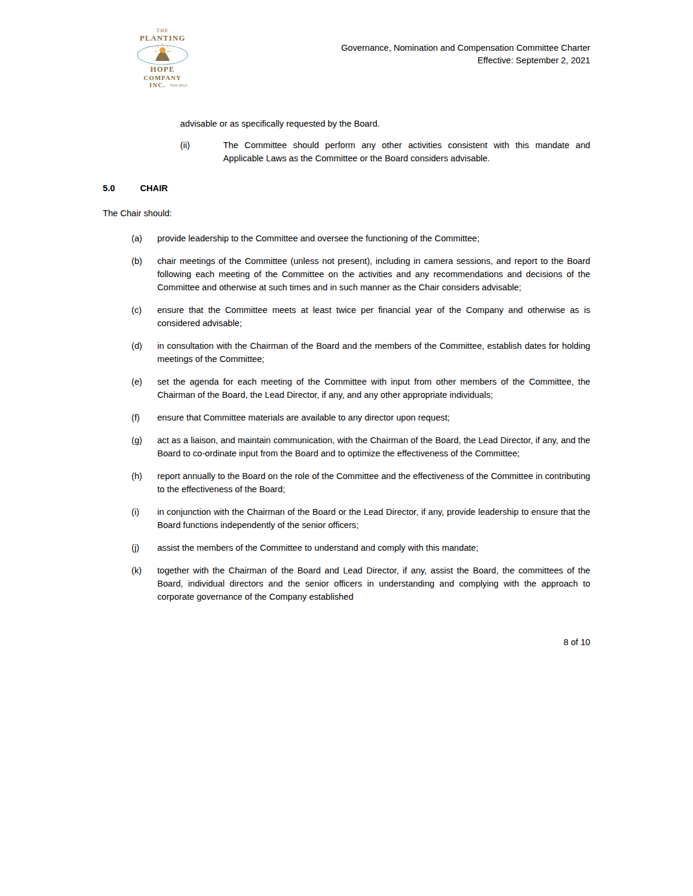THE PLANTING HOPE COMPANY INC. TSXV: MYLK
Governance, Nomination and Compensation Committee Charter
Effective: September 2, 2021
advisable or as specifically requested by the Board.
(ii)
The Committee should perform any other activities consistent with this mandate and Applicable Laws as the Committee or the Board considers advisable.
5.0 CHAIR
The Chair should:
(a)
provide leadership to the Committee and oversee the functioning of the Committee;
(b)
chair meetings of the Committee (unless not present), including in camera sessions, and report to the Board following each meeting of the Committee on the activities and any recommendations and decisions of the Committee and otherwise at such times and in such manner as the Chair considers advisable;
(c)
ensure that the Committee meets at least twice per financial year of the Company and otherwise as is considered advisable;
(d)
in consultation with the Chairman of the Board and the members of the Committee, establish dates for holding meetings of the Committee;
(e)
set the agenda for each meeting of the Committee with input from other members of the Committee, the Chairman of the Board, the Lead Director, if any, and any other appropriate individuals;
(f)
ensure that Committee materials are available to any director upon request;
(g)
act as a liaison, and maintain communication, with the Chairman of the Board, the Lead Director, if any, and the Board to co-ordinate input from the Board and to optimize the effectiveness of the Committee;
(h)
report annually to the Board on the role of the Committee and the effectiveness of the Committee in contributing to the effectiveness of the Board;
(i)
in conjunction with the Chairman of the Board or the Lead Director, if any, provide leadership to ensure that the Board functions independently of the senior officers;
(j)
assist the members of the Committee to understand and comply with this mandate;
(k)
together with the Chairman of the Board and Lead Director, if any, assist the Board, the committees of the Board, individual directors and the senior officers in understanding and complying with the approach to corporate governance of the Company established
8 of 10